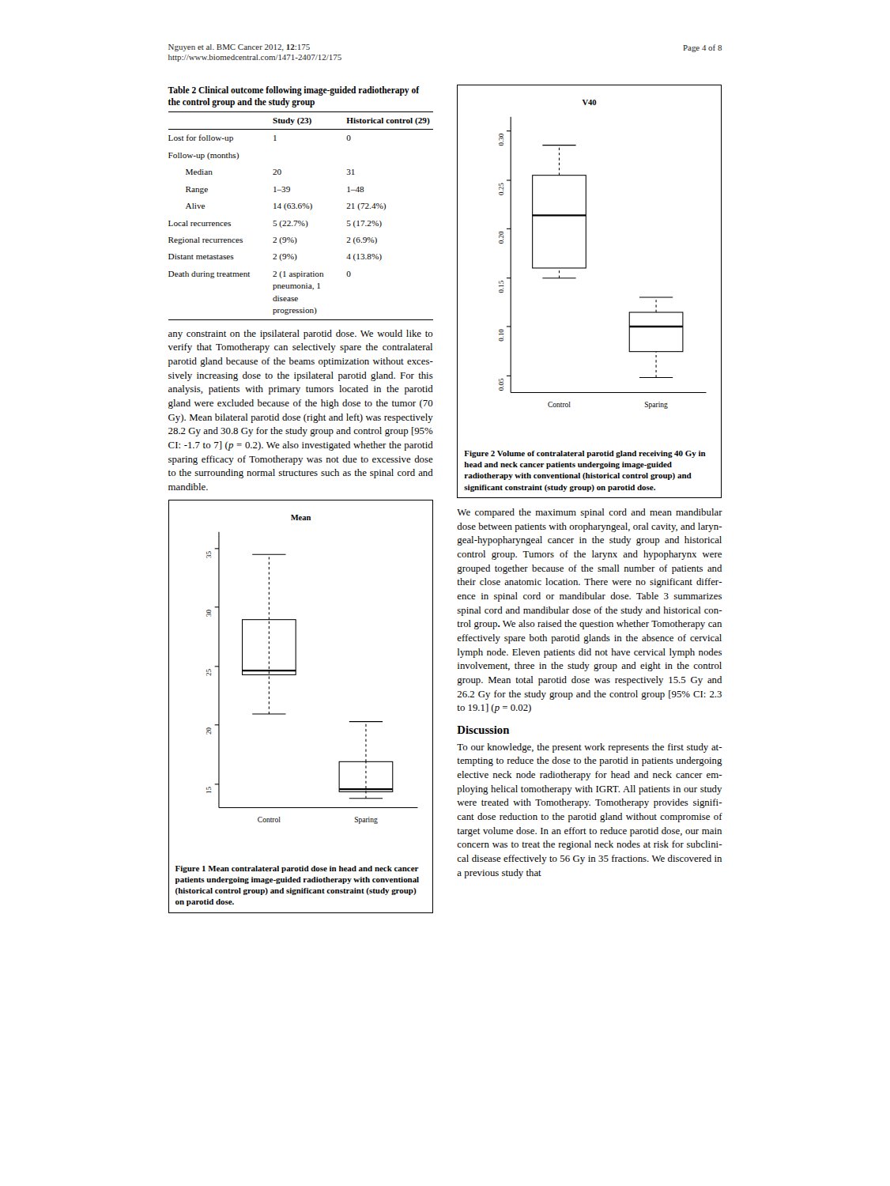Nguyen et al. BMC Cancer 2012, 12:175 http://www.biomedcentral.com/1471-2407/12/175
Page 4 of 8
Table 2 Clinical outcome following image-guided radiotherapy of the control group and the study group
| | Study (23) | Historical control (29) |
| --- | --- | --- |
| Lost for follow-up | 1 | 0 |
| Follow-up (months) | | |
| Median | 20 | 31 |
| Range | 1–39 | 1–48 |
| Alive | 14 (63.6%) | 21 (72.4%) |
| Local recurrences | 5 (22.7%) | 5 (17.2%) |
| Regional recurrences | 2 (9%) | 2 (6.9%) |
| Distant metastases | 2 (9%) | 4 (13.8%) |
| Death during treatment | 2 (1 aspiration pneumonia, 1 disease progression) | 0 |
any constraint on the ipsilateral parotid dose. We would like to verify that Tomotherapy can selectively spare the contralateral parotid gland because of the beams optimization without excessively increasing dose to the ipsilateral parotid gland. For this analysis, patients with primary tumors located in the parotid gland were excluded because of the high dose to the tumor (70 Gy). Mean bilateral parotid dose (right and left) was respectively 28.2 Gy and 30.8 Gy for the study group and control group [95% CI: -1.7 to 7] (p = 0.2). We also investigated whether the parotid sparing efficacy of Tomotherapy was not due to excessive dose to the surrounding normal structures such as the spinal cord and mandible.
Mean 15 20 25 30 35 Control Sparing
Figure 1 Mean contralateral parotid dose in head and neck cancer patients undergoing image-guided radiotherapy with conventional (historical control group) and significant constraint (study group) on parotid dose.
V40 0.05 0.10 0.15 0.20 0.25 0.30 Control Sparing
Figure 2 Volume of contralateral parotid gland receiving 40 Gy in head and neck cancer patients undergoing image-guided radiotherapy with conventional (historical control group) and significant constraint (study group) on parotid dose.
We compared the maximum spinal cord and mean mandibular dose between patients with oropharyngeal, oral cavity, and laryngeal-hypopharyngeal cancer in the study group and historical control group. Tumors of the larynx and hypopharynx were grouped together because of the small number of patients and their close anatomic location. There were no significant difference in spinal cord or mandibular dose. Table 3 summarizes spinal cord and mandibular dose of the study and historical control group. We also raised the question whether Tomotherapy can effectively spare both parotid glands in the absence of cervical lymph node. Eleven patients did not have cervical lymph nodes involvement, three in the study group and eight in the control group. Mean total parotid dose was respectively 15.5 Gy and 26.2 Gy for the study group and the control group [95% CI: 2.3 to 19.1] (p = 0.02)
Discussion
To our knowledge, the present work represents the first study attempting to reduce the dose to the parotid in patients undergoing elective neck node radiotherapy for head and neck cancer employing helical tomotherapy with IGRT. All patients in our study were treated with Tomotherapy. Tomotherapy provides significant dose reduction to the parotid gland without compromise of target volume dose. In an effort to reduce parotid dose, our main concern was to treat the regional neck nodes at risk for subclinical disease effectively to 56 Gy in 35 fractions. We discovered in a previous study that